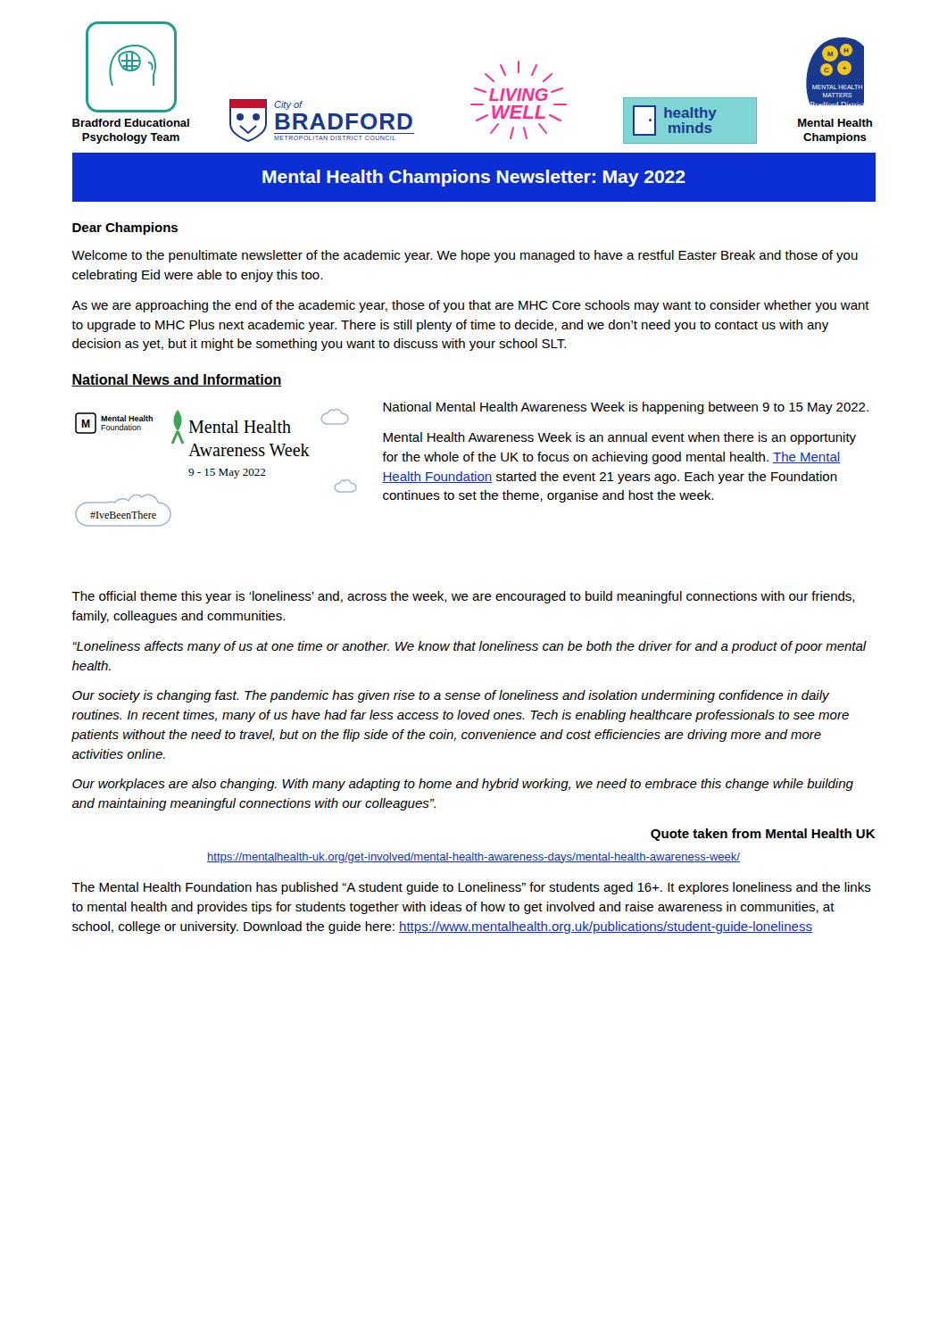Bradford Educational
Psychology Team
City of BRADFORD METROPOLITAN DISTRICT COUNCIL
LIVING WELL
healthy minds
M H C + MENTAL HEALTH MATTERS Bradford District
Mental Health
Champions
Mental Health Champions Newsletter: May 2022
Dear Champions
Welcome to the penultimate newsletter of the academic year. We hope you managed to have a restful Easter Break and those of you celebrating Eid were able to enjoy this too.
As we are approaching the end of the academic year, those of you that are MHC Core schools may want to consider whether you want to upgrade to MHC Plus next academic year. There is still plenty of time to decide, and we don’t need you to contact us with any decision as yet, but it might be something you want to discuss with your school SLT.
National News and Information
M Mental Health Foundation Mental Health Awareness Week 9 - 15 May 2022 #IveBeenThere
National Mental Health Awareness Week is happening between 9 to 15 May 2022.
Mental Health Awareness Week is an annual event when there is an opportunity for the whole of the UK to focus on achieving good mental health. The Mental Health Foundation started the event 21 years ago. Each year the Foundation continues to set the theme, organise and host the week.
The official theme this year is ‘loneliness’ and, across the week, we are encouraged to build meaningful connections with our friends, family, colleagues and communities.
“Loneliness affects many of us at one time or another. We know that loneliness can be both the driver for and a product of poor mental health.
Our society is changing fast. The pandemic has given rise to a sense of loneliness and isolation undermining confidence in daily routines. In recent times, many of us have had far less access to loved ones. Tech is enabling healthcare professionals to see more patients without the need to travel, but on the flip side of the coin, convenience and cost efficiencies are driving more and more activities online.
Our workplaces are also changing. With many adapting to home and hybrid working, we need to embrace this change while building and maintaining meaningful connections with our colleagues”.
Quote taken from Mental Health UK
https://mentalhealth-uk.org/get-involved/mental-health-awareness-days/mental-health-awareness-week/
The Mental Health Foundation has published “A student guide to Loneliness” for students aged 16+. It explores loneliness and the links to mental health and provides tips for students together with ideas of how to get involved and raise awareness in communities, at school, college or university. Download the guide here: https://www.mentalhealth.org.uk/publications/student-guide-loneliness